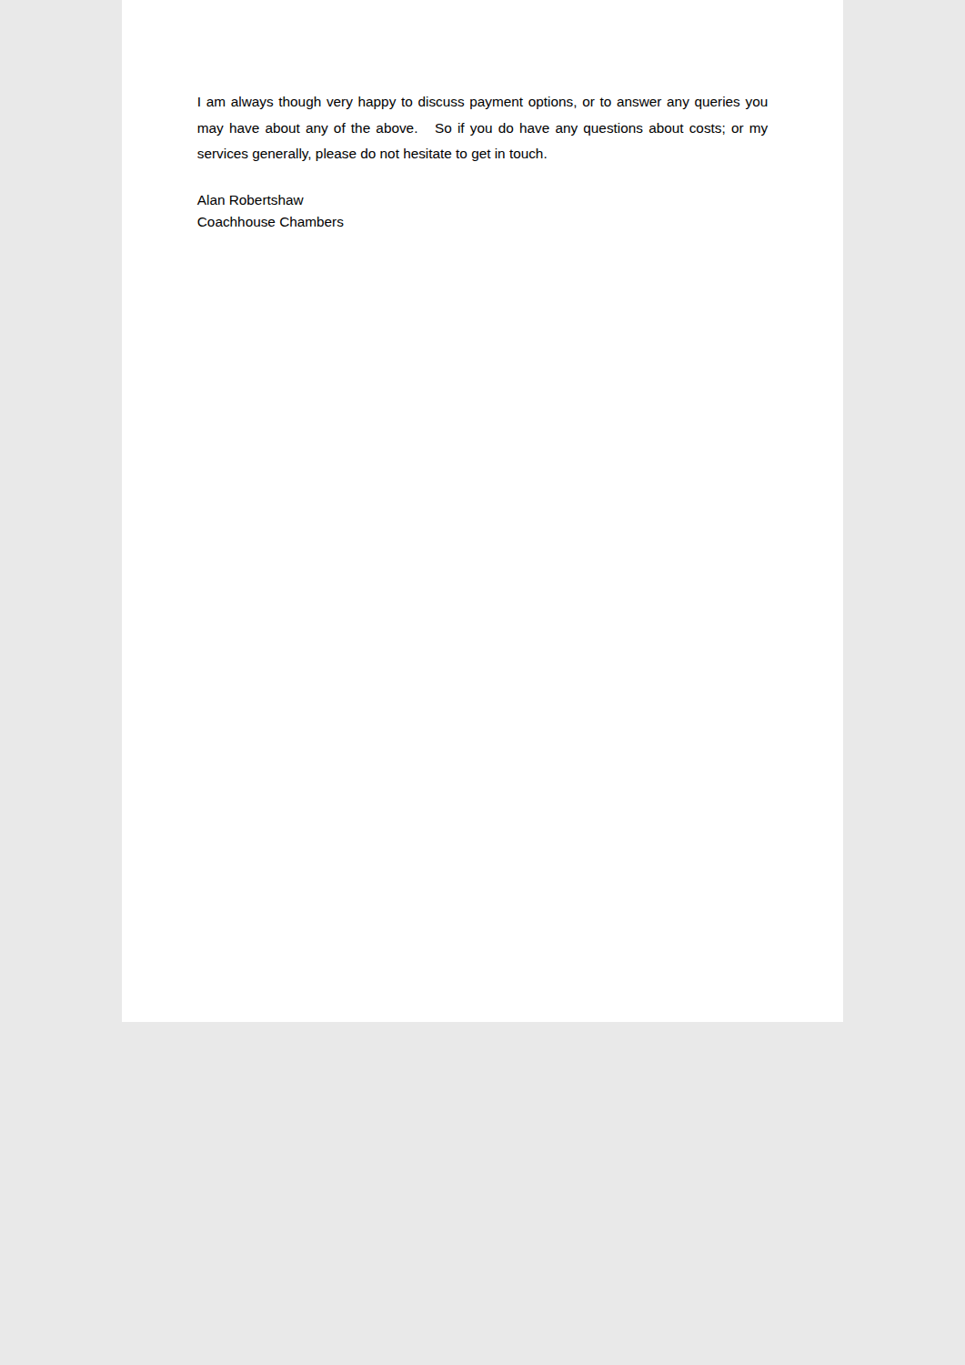I am always though very happy to discuss payment options, or to answer any queries you may have about any of the above. So if you do have any questions about costs; or my services generally, please do not hesitate to get in touch.
Alan Robertshaw
Coachhouse Chambers